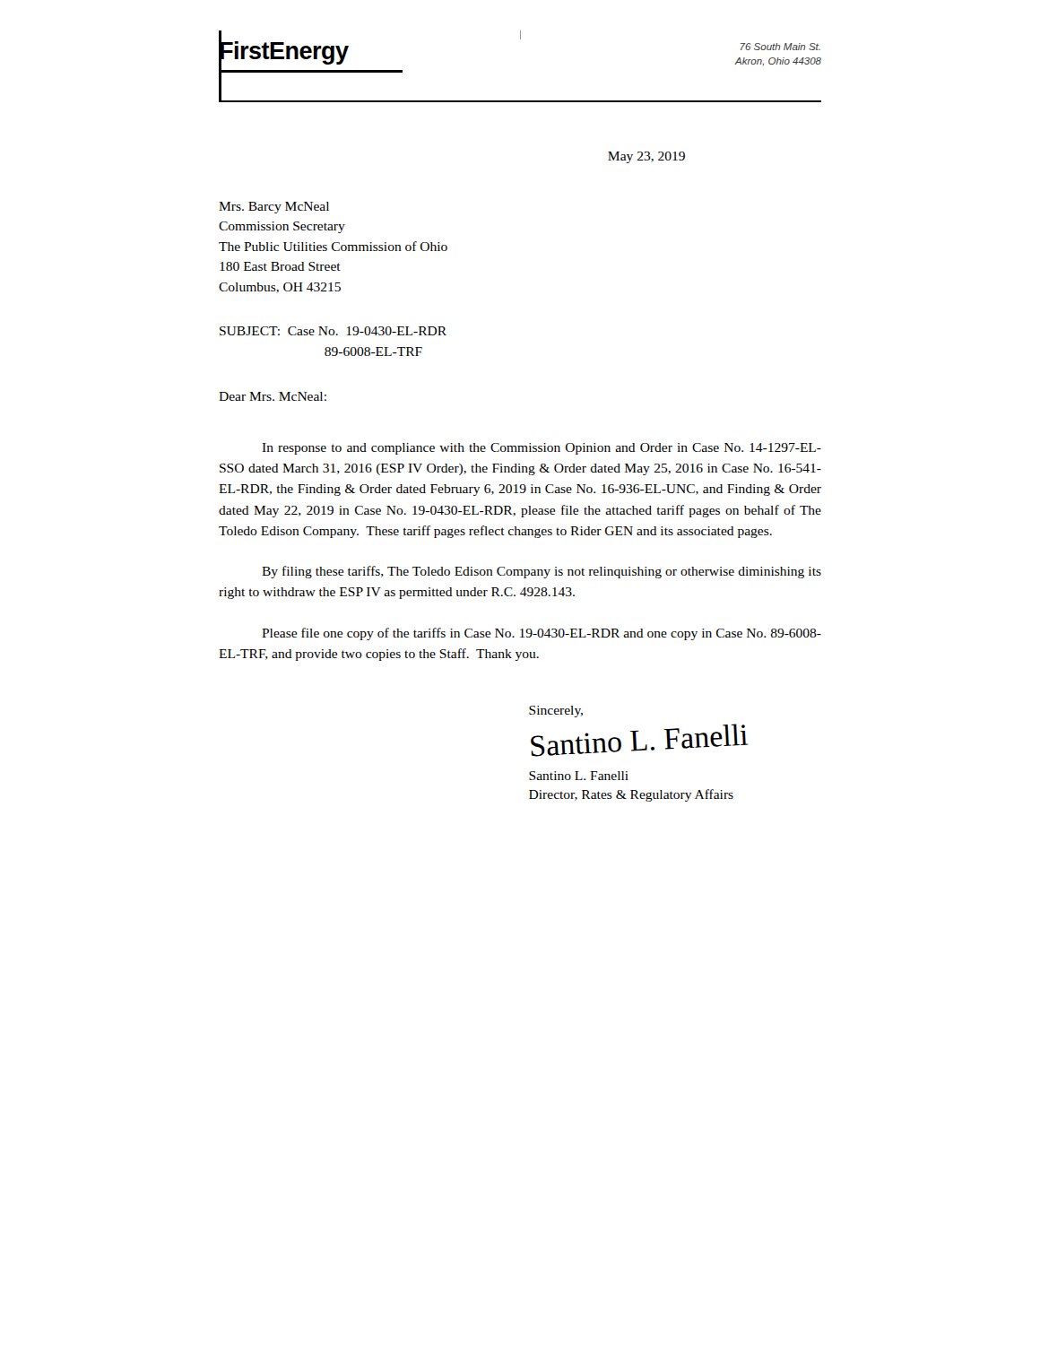FirstEnergy
76 South Main St.
Akron, Ohio 44308
May 23, 2019
Mrs. Barcy McNeal
Commission Secretary
The Public Utilities Commission of Ohio
180 East Broad Street
Columbus, OH 43215
SUBJECT: Case No. 19-0430-EL-RDR
89-6008-EL-TRF
Dear Mrs. McNeal:
In response to and compliance with the Commission Opinion and Order in Case No. 14-1297-EL-SSO dated March 31, 2016 (ESP IV Order), the Finding & Order dated May 25, 2016 in Case No. 16-541-EL-RDR, the Finding & Order dated February 6, 2019 in Case No. 16-936-EL-UNC, and Finding & Order dated May 22, 2019 in Case No. 19-0430-EL-RDR, please file the attached tariff pages on behalf of The Toledo Edison Company. These tariff pages reflect changes to Rider GEN and its associated pages.
By filing these tariffs, The Toledo Edison Company is not relinquishing or otherwise diminishing its right to withdraw the ESP IV as permitted under R.C. 4928.143.
Please file one copy of the tariffs in Case No. 19-0430-EL-RDR and one copy in Case No. 89-6008-EL-TRF, and provide two copies to the Staff. Thank you.
Sincerely,
Santino L. Fanelli
Santino L. Fanelli
Director, Rates & Regulatory Affairs